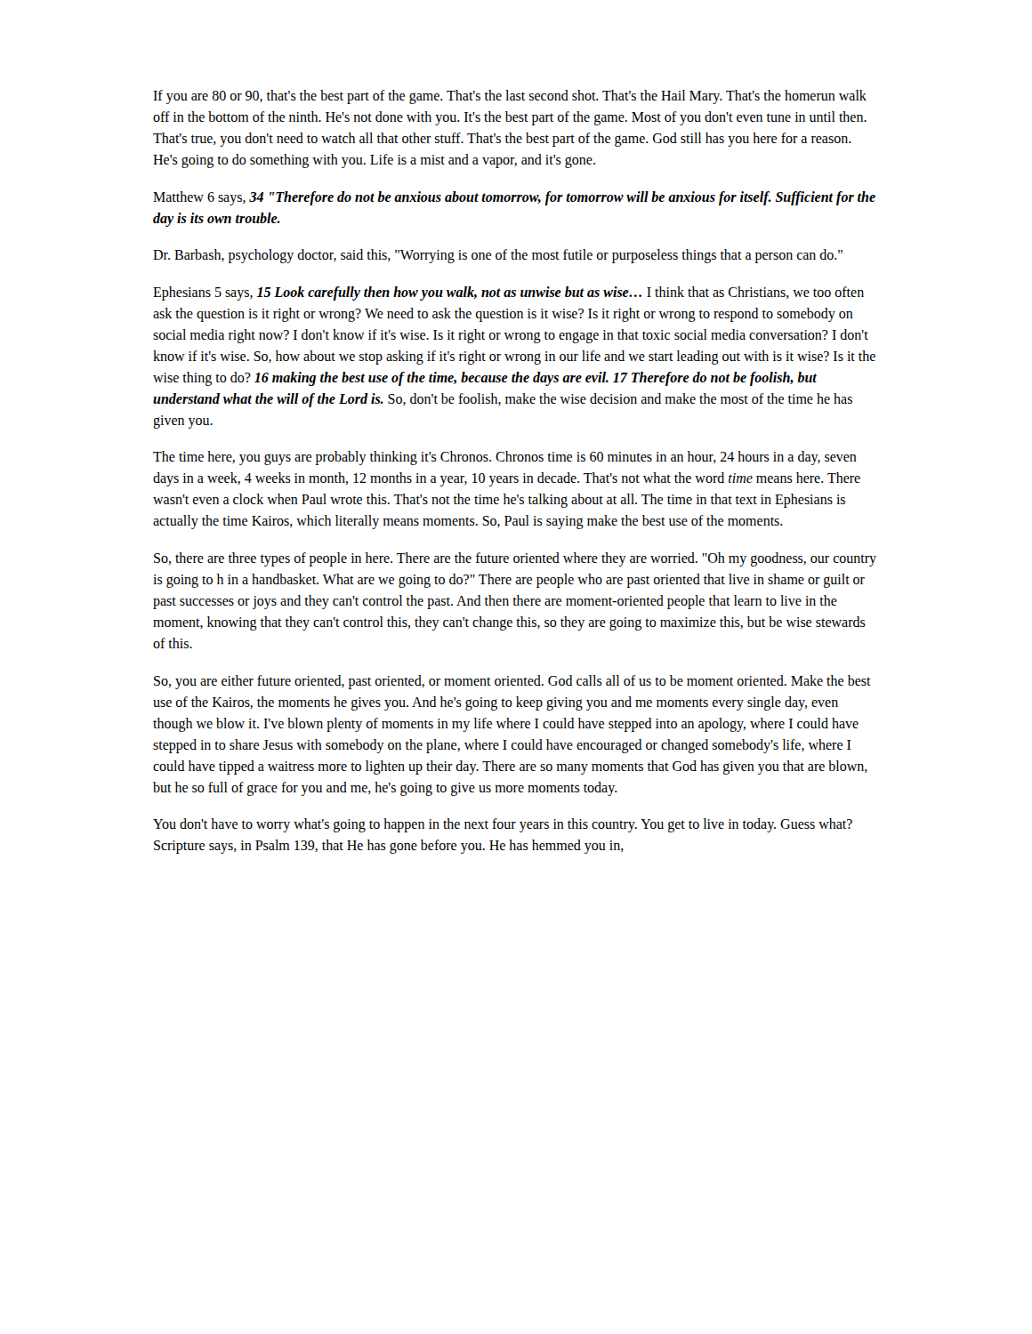If you are 80 or 90, that's the best part of the game. That's the last second shot. That's the Hail Mary. That's the homerun walk off in the bottom of the ninth. He's not done with you. It's the best part of the game. Most of you don't even tune in until then. That's true, you don't need to watch all that other stuff. That's the best part of the game. God still has you here for a reason. He's going to do something with you. Life is a mist and a vapor, and it's gone.
Matthew 6 says, 34 "Therefore do not be anxious about tomorrow, for tomorrow will be anxious for itself. Sufficient for the day is its own trouble.
Dr. Barbash, psychology doctor, said this, "Worrying is one of the most futile or purposeless things that a person can do."
Ephesians 5 says, 15 Look carefully then how you walk, not as unwise but as wise… I think that as Christians, we too often ask the question is it right or wrong? We need to ask the question is it wise? Is it right or wrong to respond to somebody on social media right now? I don't know if it's wise. Is it right or wrong to engage in that toxic social media conversation? I don't know if it's wise. So, how about we stop asking if it's right or wrong in our life and we start leading out with is it wise? Is it the wise thing to do? 16 making the best use of the time, because the days are evil. 17 Therefore do not be foolish, but understand what the will of the Lord is. So, don't be foolish, make the wise decision and make the most of the time he has given you.
The time here, you guys are probably thinking it's Chronos. Chronos time is 60 minutes in an hour, 24 hours in a day, seven days in a week, 4 weeks in month, 12 months in a year, 10 years in decade. That's not what the word time means here. There wasn't even a clock when Paul wrote this. That's not the time he's talking about at all. The time in that text in Ephesians is actually the time Kairos, which literally means moments. So, Paul is saying make the best use of the moments.
So, there are three types of people in here. There are the future oriented where they are worried. "Oh my goodness, our country is going to h in a handbasket. What are we going to do?" There are people who are past oriented that live in shame or guilt or past successes or joys and they can't control the past. And then there are moment-oriented people that learn to live in the moment, knowing that they can't control this, they can't change this, so they are going to maximize this, but be wise stewards of this.
So, you are either future oriented, past oriented, or moment oriented. God calls all of us to be moment oriented. Make the best use of the Kairos, the moments he gives you. And he's going to keep giving you and me moments every single day, even though we blow it. I've blown plenty of moments in my life where I could have stepped into an apology, where I could have stepped in to share Jesus with somebody on the plane, where I could have encouraged or changed somebody's life, where I could have tipped a waitress more to lighten up their day. There are so many moments that God has given you that are blown, but he so full of grace for you and me, he's going to give us more moments today.
You don't have to worry what's going to happen in the next four years in this country. You get to live in today. Guess what? Scripture says, in Psalm 139, that He has gone before you. He has hemmed you in,